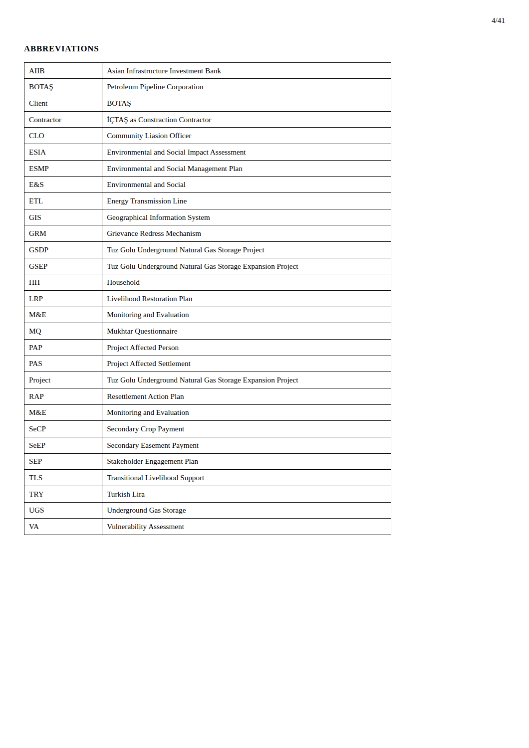4/41
Abbreviations
| AIIB | Asian Infrastructure Investment Bank |
| BOTAŞ | Petroleum Pipeline Corporation |
| Client | BOTAŞ |
| Contractor | İÇTAŞ as Constraction Contractor |
| CLO | Community Liasion Officer |
| ESIA | Environmental and Social Impact Assessment |
| ESMP | Environmental and Social Management Plan |
| E&S | Environmental and Social |
| ETL | Energy Transmission Line |
| GIS | Geographical Information System |
| GRM | Grievance Redress Mechanism |
| GSDP | Tuz Golu Underground Natural Gas Storage Project |
| GSEP | Tuz Golu Underground Natural Gas Storage Expansion Project |
| HH | Household |
| LRP | Livelihood Restoration Plan |
| M&E | Monitoring and Evaluation |
| MQ | Mukhtar Questionnaire |
| PAP | Project Affected Person |
| PAS | Project Affected Settlement |
| Project | Tuz Golu Underground Natural Gas Storage Expansion Project |
| RAP | Resettlement Action Plan |
| M&E | Monitoring and Evaluation |
| SeCP | Secondary Crop Payment |
| SeEP | Secondary Easement Payment |
| SEP | Stakeholder Engagement Plan |
| TLS | Transitional Livelihood Support |
| TRY | Turkish Lira |
| UGS | Underground Gas Storage |
| VA | Vulnerability Assessment |